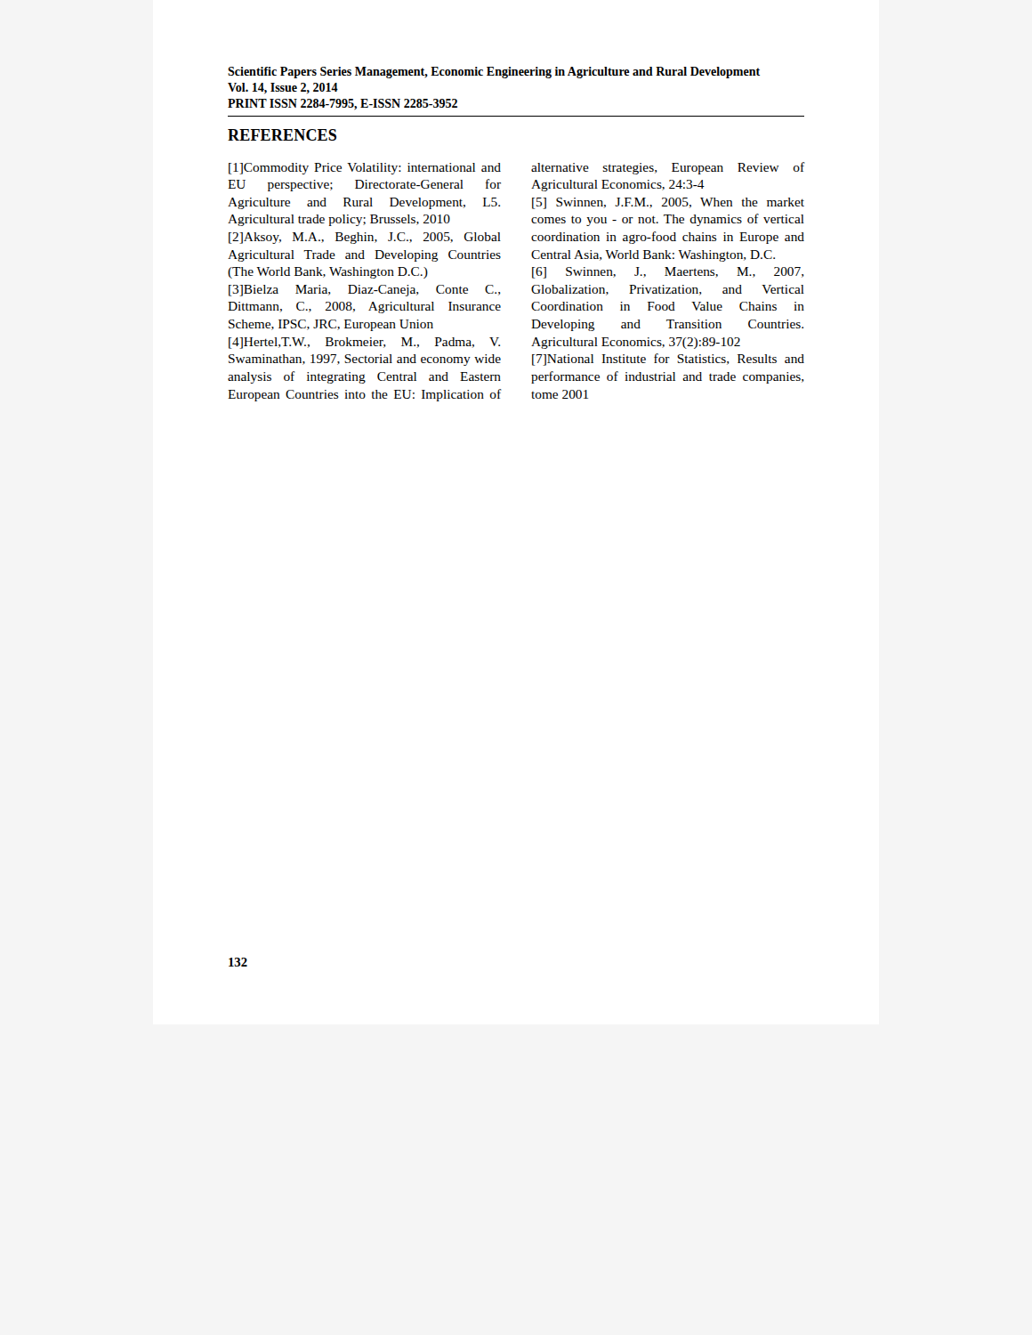Scientific Papers Series Management, Economic Engineering in Agriculture and Rural Development
Vol. 14, Issue 2, 2014
PRINT ISSN 2284-7995, E-ISSN 2285-3952
REFERENCES
[1]Commodity Price Volatility: international and EU perspective; Directorate-General for Agriculture and Rural Development, L5. Agricultural trade policy; Brussels, 2010
[2]Aksoy, M.A., Beghin, J.C., 2005, Global Agricultural Trade and Developing Countries (The World Bank, Washington D.C.)
[3]Bielza Maria, Diaz-Caneja, Conte C., Dittmann, C., 2008, Agricultural Insurance Scheme, IPSC, JRC, European Union
[4]Hertel,T.W., Brokmeier, M., Padma, V. Swaminathan, 1997, Sectorial and economy wide analysis of integrating Central and Eastern European Countries into the EU: Implication of alternative strategies, European Review of Agricultural Economics, 24:3-4
[5] Swinnen, J.F.M., 2005, When the market comes to you - or not. The dynamics of vertical coordination in agro-food chains in Europe and Central Asia, World Bank: Washington, D.C.
[6] Swinnen, J., Maertens, M., 2007, Globalization, Privatization, and Vertical Coordination in Food Value Chains in Developing and Transition Countries. Agricultural Economics, 37(2):89-102
[7]National Institute for Statistics, Results and performance of industrial and trade companies, tome 2001
132